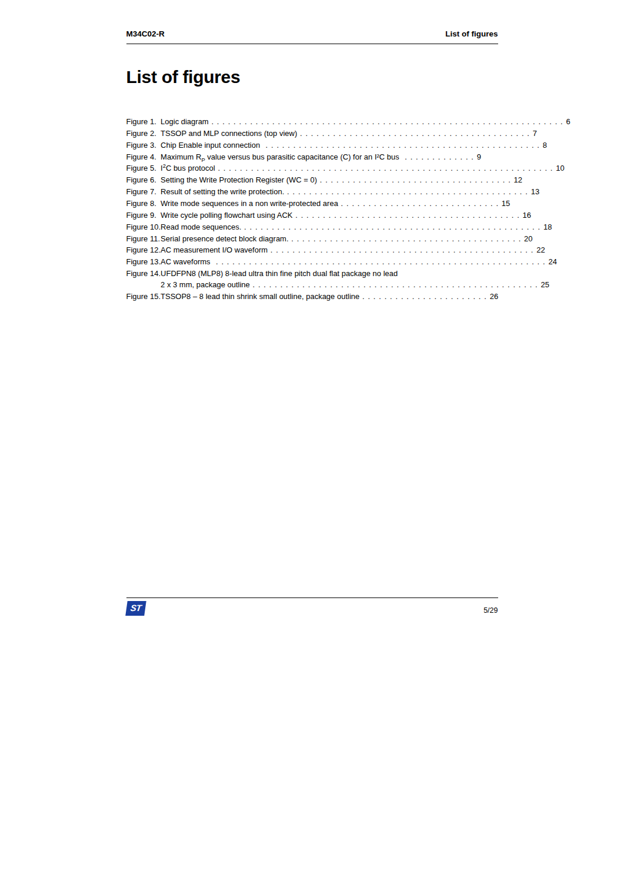M34C02-R List of figures
List of figures
| Figure 1. | Logic diagram . . . . . . . . . . . . . . . . . . . . . . . . . . . . . . . . . . . . . . . . . . . . . . . . . . . . . . . . . . . . . . . . 6 |
| Figure 2. | TSSOP and MLP connections (top view) . . . . . . . . . . . . . . . . . . . . . . . . . . . . . . . . . . . . . . . . . . 7 |
| Figure 3. | Chip Enable input connection . . . . . . . . . . . . . . . . . . . . . . . . . . . . . . . . . . . . . . . . . . . . . . . . . . 8 |
| Figure 4. | Maximum R P value versus bus parasitic capacitance (C) for an I²C bus . . . . . . . . . . . . . 9 |
| Figure 5. | I 2 C bus protocol . . . . . . . . . . . . . . . . . . . . . . . . . . . . . . . . . . . . . . . . . . . . . . . . . . . . . . . . . . . . . 10 |
| Figure 6. | Setting the Write Protection Register (WC = 0) . . . . . . . . . . . . . . . . . . . . . . . . . . . . . . . . . . . 12 |
| Figure 7. | Result of setting the write protection. . . . . . . . . . . . . . . . . . . . . . . . . . . . . . . . . . . . . . . . . . . . . 13 |
| Figure 8. | Write mode sequences in a non write-protected area . . . . . . . . . . . . . . . . . . . . . . . . . . . . . 15 |
| Figure 9. | Write cycle polling flowchart using ACK . . . . . . . . . . . . . . . . . . . . . . . . . . . . . . . . . . . . . . . . . 16 |
| Figure 10. | Read mode sequences. . . . . . . . . . . . . . . . . . . . . . . . . . . . . . . . . . . . . . . . . . . . . . . . . . . . . . . 18 |
| Figure 11. | Serial presence detect block diagram. . . . . . . . . . . . . . . . . . . . . . . . . . . . . . . . . . . . . . . . . . . 20 |
| Figure 12. | AC measurement I/O waveform . . . . . . . . . . . . . . . . . . . . . . . . . . . . . . . . . . . . . . . . . . . . . . . . 22 |
| Figure 13. | AC waveforms . . . . . . . . . . . . . . . . . . . . . . . . . . . . . . . . . . . . . . . . . . . . . . . . . . . . . . . . . . . . 24 |
| Figure 14. | UFDFPN8 (MLP8) 8-lead ultra thin fine pitch dual flat package no lead 2 x 3 mm, package outline . . . . . . . . . . . . . . . . . . . . . . . . . . . . . . . . . . . . . . . . . . . . . . . . . . . . 25 |
| Figure 15. | TSSOP8 – 8 lead thin shrink small outline, package outline . . . . . . . . . . . . . . . . . . . . . . . 26 |
ST 5/29